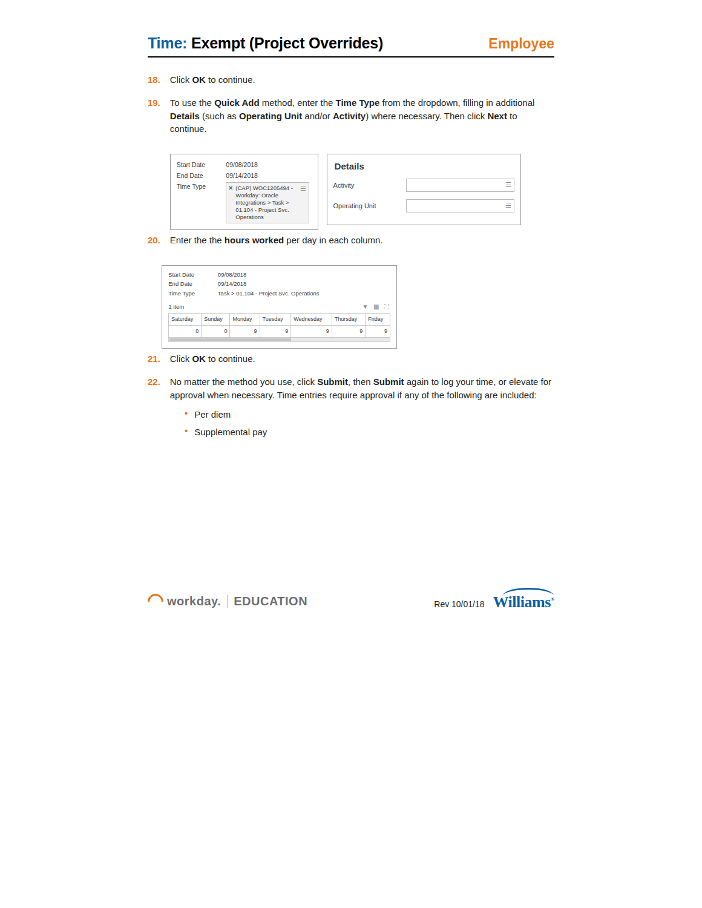Time: Exempt (Project Overrides)
Employee
Click OK to continue.
To use the Quick Add method, enter the Time Type from the dropdown, filling in additional Details (such as Operating Unit and/or Activity) where necessary. Then click Next to continue.
| Start Date | 09/08/2018 |
| End Date | 09/14/2018 |
| Time Type | ✕ (CAP) WOC1205494 - Workday: Oracle Integrations > Task > 01.104 - Project Svc. Operations ☰ |
Details
Activity
Operating Unit
Enter the the hours worked per day in each column.
Start Date
09/08/2018
End Date
09/14/2018
Time Type
Task > 01.104 - Project Svc. Operations
1 item
▼ ▦ ⛶
| Saturday | Sunday | Monday | Tuesday | Wednesday | Thursday | Friday |
| --- | --- | --- | --- | --- | --- | --- |
| 0 | 0 | 9 | 9 | 9 | 9 | 9 |
Click OK to continue.
No matter the method you use, click Submit, then Submit again to log your time, or elevate for approval when necessary. Time entries require approval if any of the following are included:
Per diem
Supplemental pay
workday. EDUCATION
Rev 10/01/18
Williams®